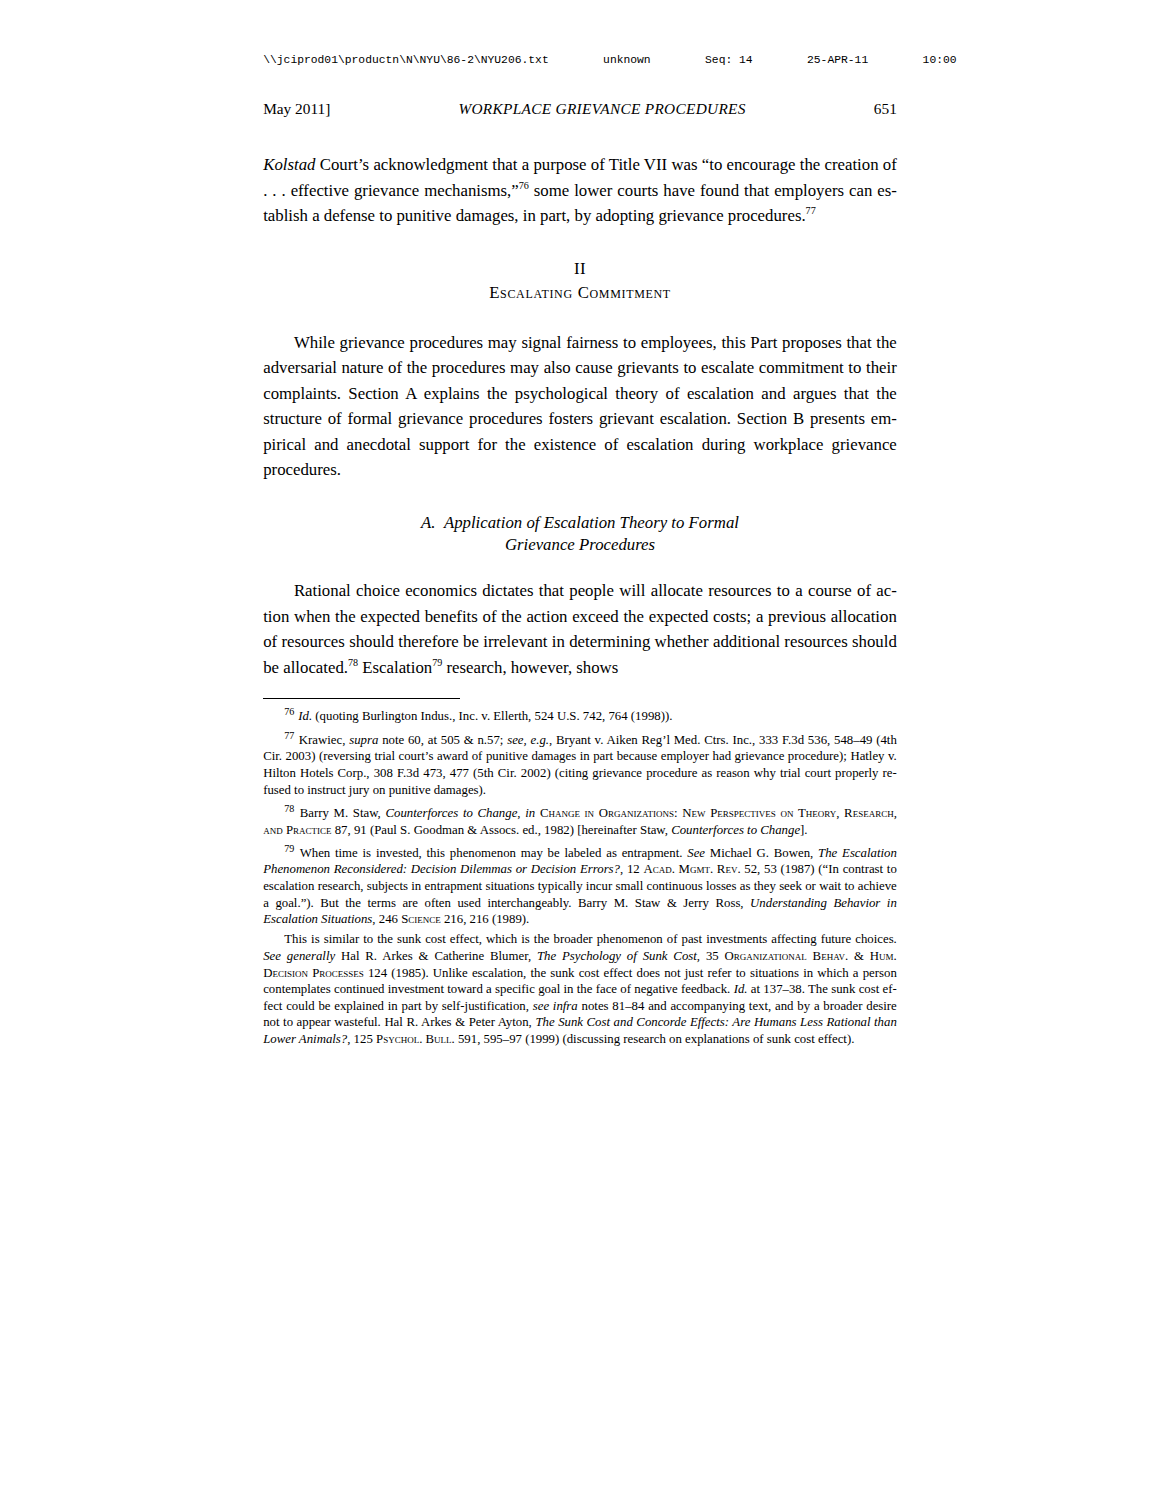\\jciprod01\productn\N\NYU\86-2\NYU206.txt unknown Seq: 14 25-APR-11 10:00
May 2011] WORKPLACE GRIEVANCE PROCEDURES 651
Kolstad Court’s acknowledgment that a purpose of Title VII was “to encourage the creation of . . . effective grievance mechanisms,”76 some lower courts have found that employers can establish a defense to punitive damages, in part, by adopting grievance procedures.77
II
Escalating Commitment
While grievance procedures may signal fairness to employees, this Part proposes that the adversarial nature of the procedures may also cause grievants to escalate commitment to their complaints. Section A explains the psychological theory of escalation and argues that the structure of formal grievance procedures fosters grievant escalation. Section B presents empirical and anecdotal support for the existence of escalation during workplace grievance procedures.
A. Application of Escalation Theory to Formal
Grievance Procedures
Rational choice economics dictates that people will allocate resources to a course of action when the expected benefits of the action exceed the expected costs; a previous allocation of resources should therefore be irrelevant in determining whether additional resources should be allocated.78 Escalation79 research, however, shows
76 Id. (quoting Burlington Indus., Inc. v. Ellerth, 524 U.S. 742, 764 (1998)).
77 Krawiec, supra note 60, at 505 & n.57; see, e.g., Bryant v. Aiken Reg’l Med. Ctrs. Inc., 333 F.3d 536, 548–49 (4th Cir. 2003) (reversing trial court’s award of punitive damages in part because employer had grievance procedure); Hatley v. Hilton Hotels Corp., 308 F.3d 473, 477 (5th Cir. 2002) (citing grievance procedure as reason why trial court properly refused to instruct jury on punitive damages).
78 Barry M. Staw, Counterforces to Change, in Change in Organizations: New Perspectives on Theory, Research, and Practice 87, 91 (Paul S. Goodman & Assocs. ed., 1982) [hereinafter Staw, Counterforces to Change].
79 When time is invested, this phenomenon may be labeled as entrapment. See Michael G. Bowen, The Escalation Phenomenon Reconsidered: Decision Dilemmas or Decision Errors?, 12 Acad. Mgmt. Rev. 52, 53 (1987) (“In contrast to escalation research, subjects in entrapment situations typically incur small continuous losses as they seek or wait to achieve a goal.”). But the terms are often used interchangeably. Barry M. Staw & Jerry Ross, Understanding Behavior in Escalation Situations, 246 Science 216, 216 (1989).
This is similar to the sunk cost effect, which is the broader phenomenon of past investments affecting future choices. See generally Hal R. Arkes & Catherine Blumer, The Psychology of Sunk Cost, 35 Organizational Behav. & Hum. Decision Processes 124 (1985). Unlike escalation, the sunk cost effect does not just refer to situations in which a person contemplates continued investment toward a specific goal in the face of negative feedback. Id. at 137–38. The sunk cost effect could be explained in part by self-justification, see infra notes 81–84 and accompanying text, and by a broader desire not to appear wasteful. Hal R. Arkes & Peter Ayton, The Sunk Cost and Concorde Effects: Are Humans Less Rational than Lower Animals?, 125 Psychol. Bull. 591, 595–97 (1999) (discussing research on explanations of sunk cost effect).